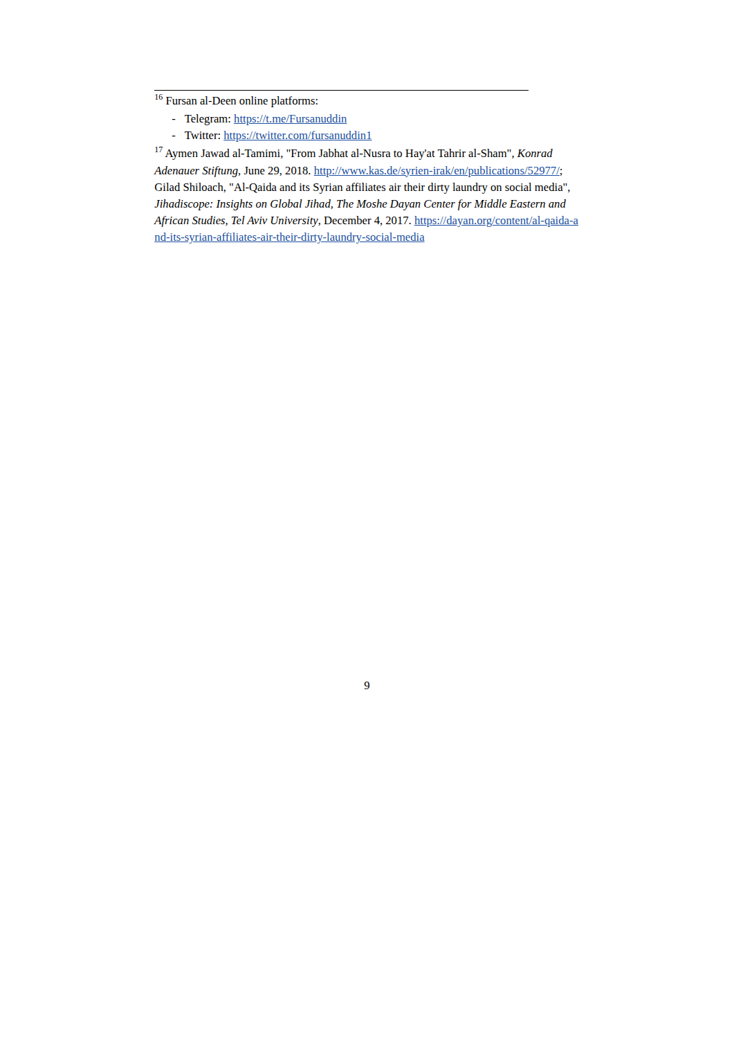16 Fursan al-Deen online platforms:
Telegram: https://t.me/Fursanuddin
Twitter: https://twitter.com/fursanuddin1
17 Aymen Jawad al-Tamimi, "From Jabhat al-Nusra to Hay'at Tahrir al-Sham", Konrad Adenauer Stiftung, June 29, 2018. http://www.kas.de/syrien-irak/en/publications/52977/; Gilad Shiloach, "Al-Qaida and its Syrian affiliates air their dirty laundry on social media", Jihadiscope: Insights on Global Jihad, The Moshe Dayan Center for Middle Eastern and African Studies, Tel Aviv University, December 4, 2017. https://dayan.org/content/al-qaida-and-its-syrian-affiliates-air-their-dirty-laundry-social-media
9